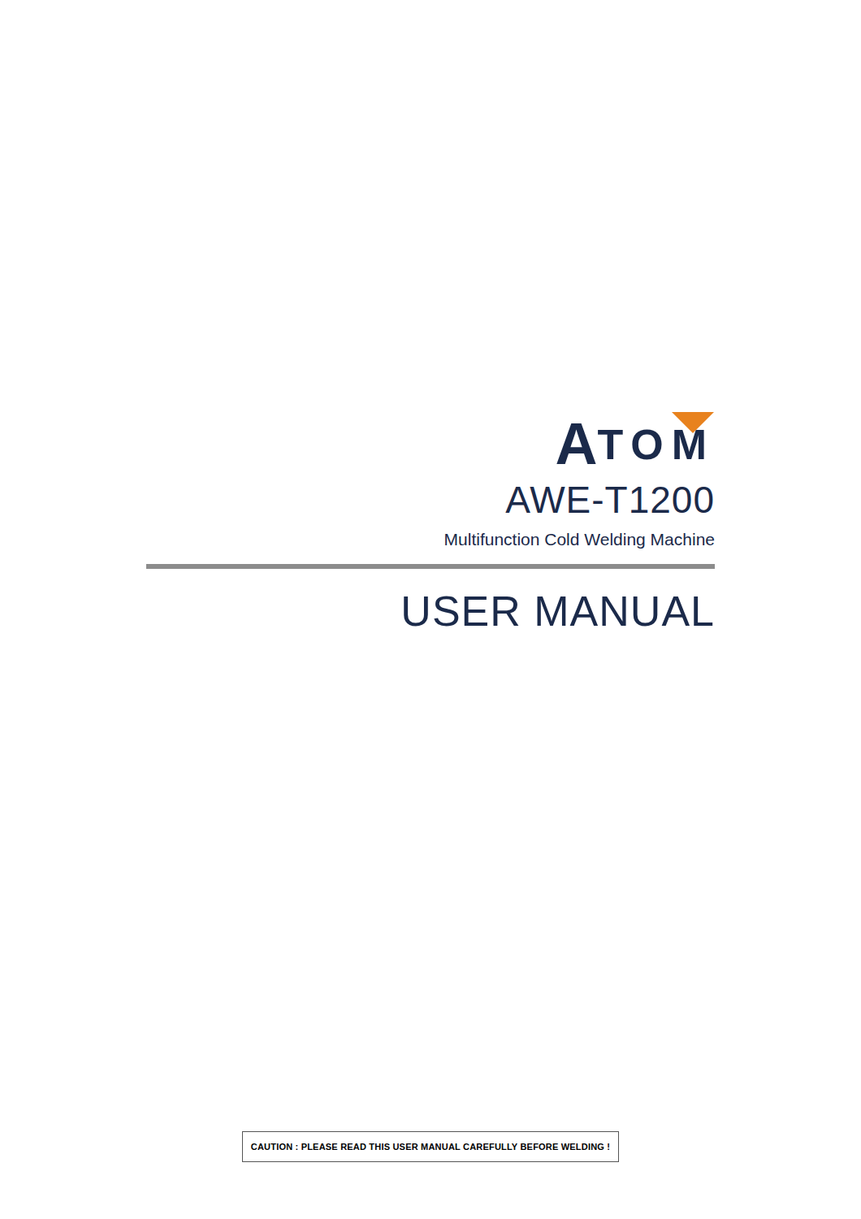ATOM
AWE-T1200
Multifunction Cold Welding Machine
USER MANUAL
CAUTION : PLEASE READ THIS USER MANUAL CAREFULLY BEFORE WELDING !